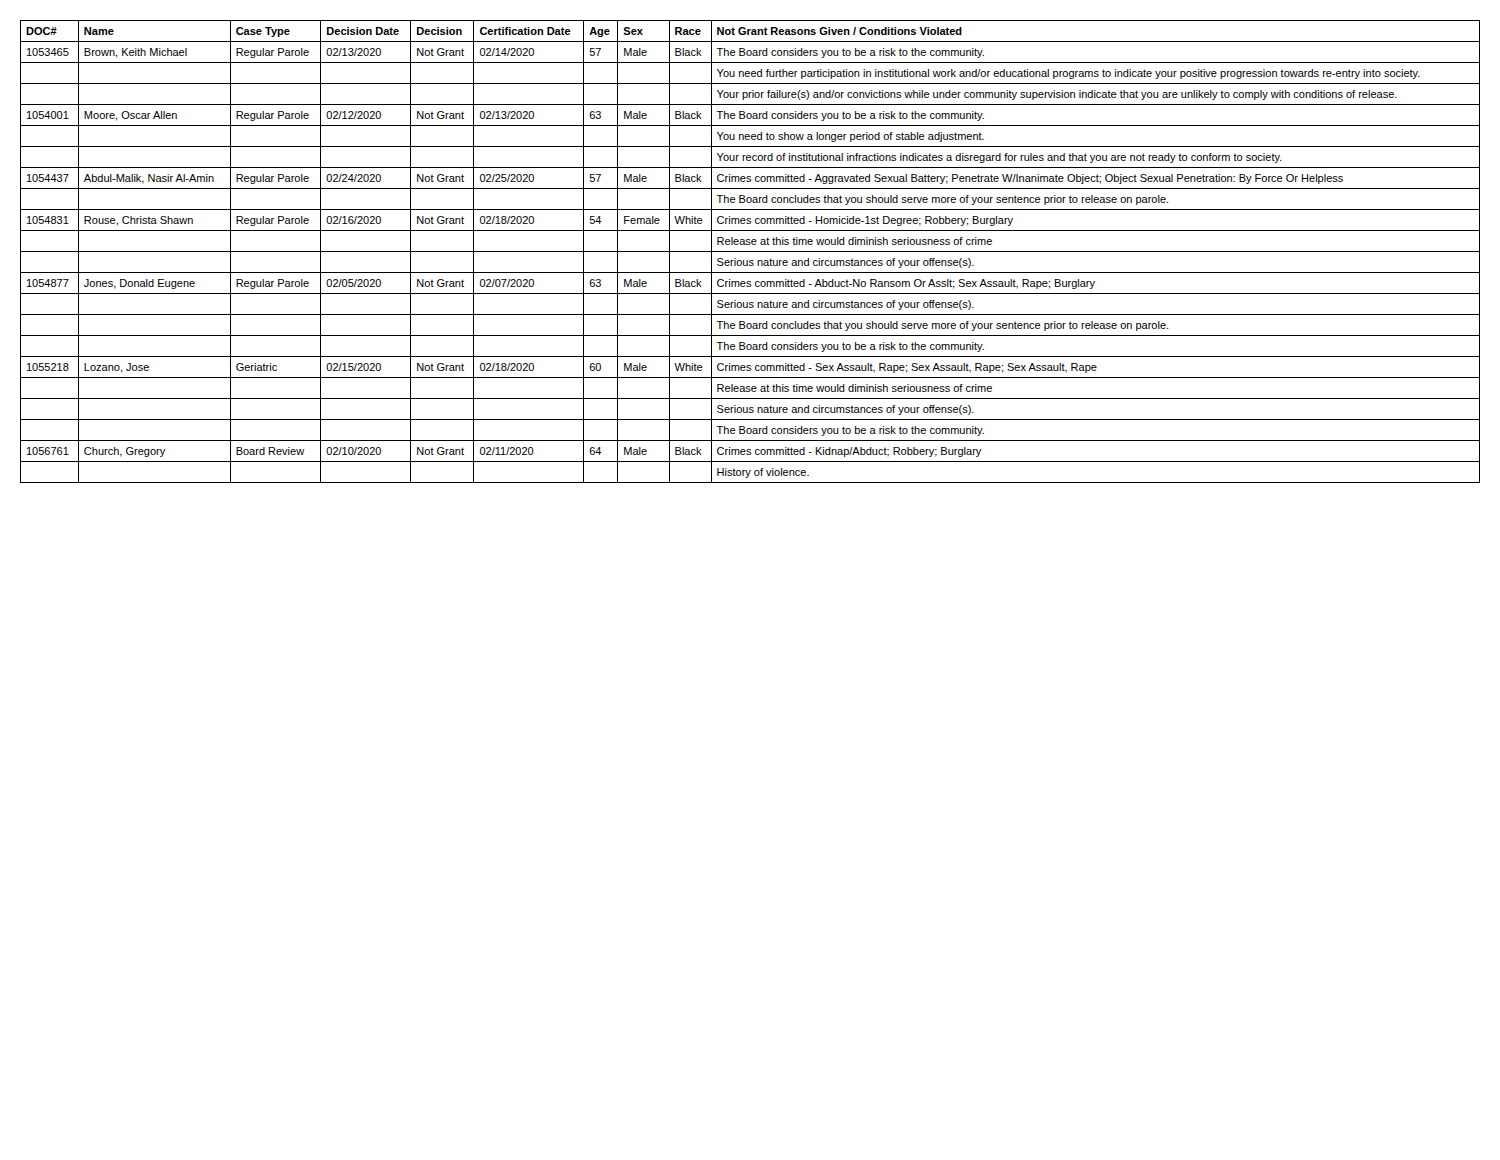Parole Board Not Grant Decisions
| DOC# | Name | Case Type | Decision Date | Decision | Certification Date | Age | Sex | Race | Not Grant Reasons Given / Conditions Violated |
| --- | --- | --- | --- | --- | --- | --- | --- | --- | --- |
| 1053465 | Brown, Keith Michael | Regular Parole | 02/13/2020 | Not Grant | 02/14/2020 | 57 | Male | Black | The Board considers you to be a risk to the community. |
| | | | | | | | | | You need further participation in institutional work and/or educational programs to indicate your positive progression towards re-entry into society. |
| | | | | | | | | | Your prior failure(s) and/or convictions while under community supervision indicate that you are unlikely to comply with conditions of release. |
| 1054001 | Moore, Oscar Allen | Regular Parole | 02/12/2020 | Not Grant | 02/13/2020 | 63 | Male | Black | The Board considers you to be a risk to the community. |
| | | | | | | | | | You need to show a longer period of stable adjustment. |
| | | | | | | | | | Your record of institutional infractions indicates a disregard for rules and that you are not ready to conform to society. |
| 1054437 | Abdul-Malik, Nasir Al-Amin | Regular Parole | 02/24/2020 | Not Grant | 02/25/2020 | 57 | Male | Black | Crimes committed - Aggravated Sexual Battery; Penetrate W/Inanimate Object; Object Sexual Penetration: By Force Or Helpless |
| | | | | | | | | | The Board concludes that you should serve more of your sentence prior to release on parole. |
| 1054831 | Rouse, Christa Shawn | Regular Parole | 02/16/2020 | Not Grant | 02/18/2020 | 54 | Female | White | Crimes committed - Homicide-1st Degree; Robbery; Burglary |
| | | | | | | | | | Release at this time would diminish seriousness of crime |
| | | | | | | | | | Serious nature and circumstances of your offense(s). |
| 1054877 | Jones, Donald Eugene | Regular Parole | 02/05/2020 | Not Grant | 02/07/2020 | 63 | Male | Black | Crimes committed - Abduct-No Ransom Or Asslt; Sex Assault, Rape; Burglary |
| | | | | | | | | | Serious nature and circumstances of your offense(s). |
| | | | | | | | | | The Board concludes that you should serve more of your sentence prior to release on parole. |
| | | | | | | | | | The Board considers you to be a risk to the community. |
| 1055218 | Lozano, Jose | Geriatric | 02/15/2020 | Not Grant | 02/18/2020 | 60 | Male | White | Crimes committed - Sex Assault, Rape; Sex Assault, Rape; Sex Assault, Rape |
| | | | | | | | | | Release at this time would diminish seriousness of crime |
| | | | | | | | | | Serious nature and circumstances of your offense(s). |
| | | | | | | | | | The Board considers you to be a risk to the community. |
| 1056761 | Church, Gregory | Board Review | 02/10/2020 | Not Grant | 02/11/2020 | 64 | Male | Black | Crimes committed - Kidnap/Abduct; Robbery; Burglary |
| | | | | | | | | | History of violence. |